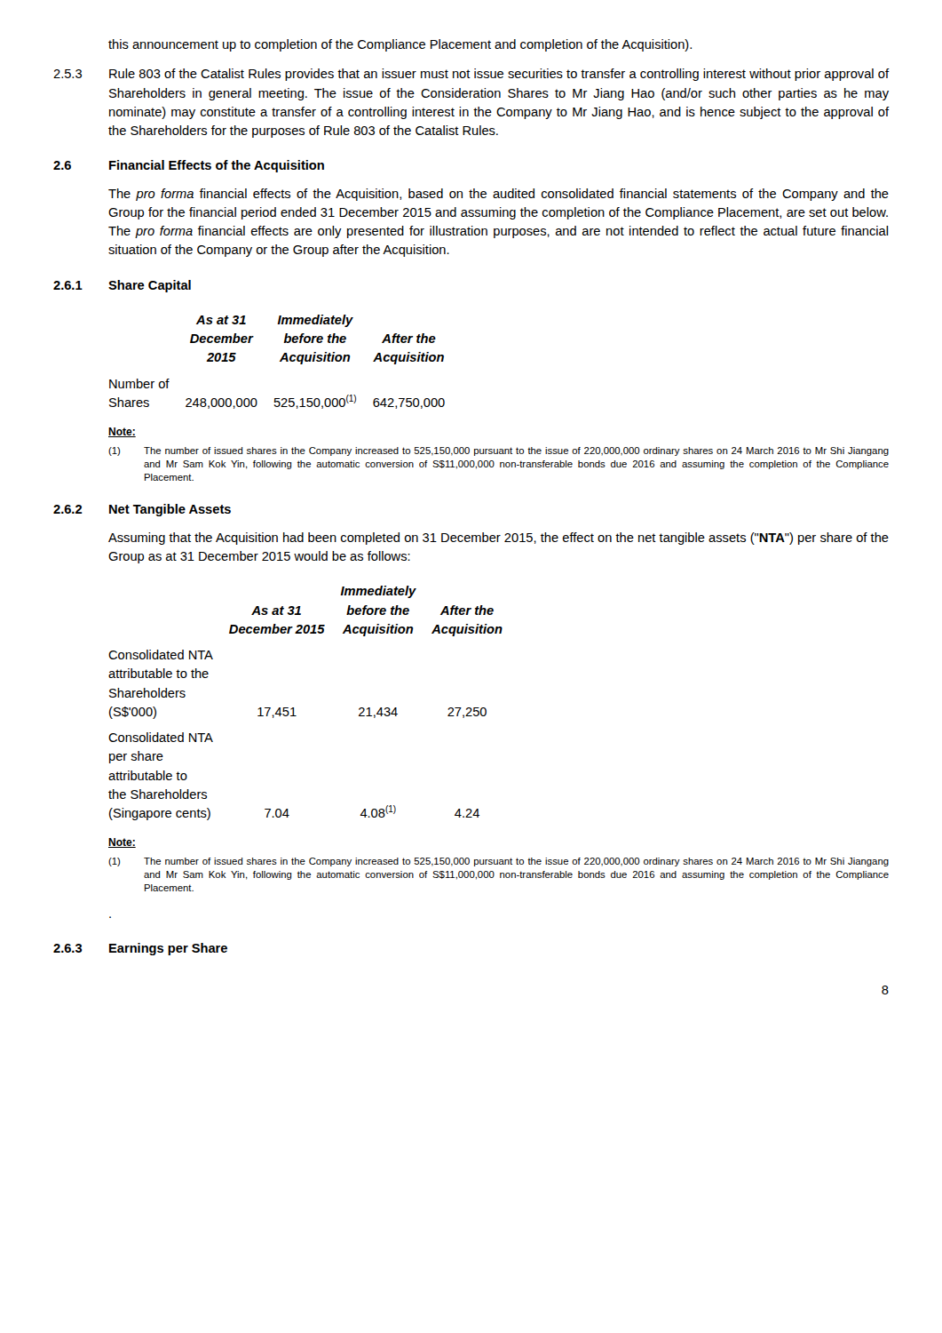this announcement up to completion of the Compliance Placement and completion of the Acquisition).
2.5.3
Rule 803 of the Catalist Rules provides that an issuer must not issue securities to transfer a controlling interest without prior approval of Shareholders in general meeting. The issue of the Consideration Shares to Mr Jiang Hao (and/or such other parties as he may nominate) may constitute a transfer of a controlling interest in the Company to Mr Jiang Hao, and is hence subject to the approval of the Shareholders for the purposes of Rule 803 of the Catalist Rules.
2.6
Financial Effects of the Acquisition
The pro forma financial effects of the Acquisition, based on the audited consolidated financial statements of the Company and the Group for the financial period ended 31 December 2015 and assuming the completion of the Compliance Placement, are set out below. The pro forma financial effects are only presented for illustration purposes, and are not intended to reflect the actual future financial situation of the Company or the Group after the Acquisition.
2.6.1
Share Capital
| | As at 31 December 2015 | Immediately before the Acquisition | After the Acquisition |
| --- | --- | --- | --- |
| Number of Shares | 248,000,000 | 525,150,000 (1) | 642,750,000 |
Note:
(1)
The number of issued shares in the Company increased to 525,150,000 pursuant to the issue of 220,000,000 ordinary shares on 24 March 2016 to Mr Shi Jiangang and Mr Sam Kok Yin, following the automatic conversion of S$11,000,000 non-transferable bonds due 2016 and assuming the completion of the Compliance Placement.
2.6.2
Net Tangible Assets
Assuming that the Acquisition had been completed on 31 December 2015, the effect on the net tangible assets ("NTA") per share of the Group as at 31 December 2015 would be as follows:
| | As at 31 December 2015 | Immediately before the Acquisition | After the Acquisition |
| --- | --- | --- | --- |
| Consolidated NTA attributable to the Shareholders (S$'000) | 17,451 | 21,434 | 27,250 |
| Consolidated NTA per share attributable to the Shareholders (Singapore cents) | 7.04 | 4.08 (1) | 4.24 |
Note:
(1)
The number of issued shares in the Company increased to 525,150,000 pursuant to the issue of 220,000,000 ordinary shares on 24 March 2016 to Mr Shi Jiangang and Mr Sam Kok Yin, following the automatic conversion of S$11,000,000 non-transferable bonds due 2016 and assuming the completion of the Compliance Placement.
.
2.6.3
Earnings per Share
8